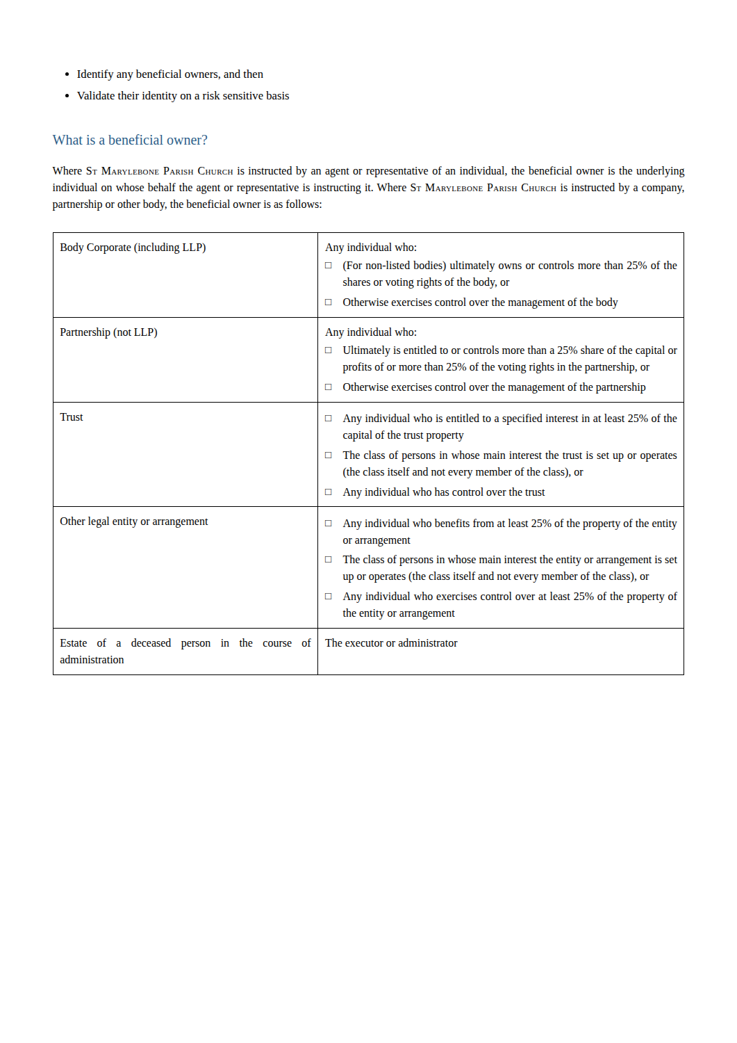Identify any beneficial owners, and then
Validate their identity on a risk sensitive basis
What is a beneficial owner?
Where St Marylebone Parish Church is instructed by an agent or representative of an individual, the beneficial owner is the underlying individual on whose behalf the agent or representative is instructing it. Where St Marylebone Parish Church is instructed by a company, partnership or other body, the beneficial owner is as follows:
| Body Corporate (including LLP) | Any individual who: (For non-listed bodies) ultimately owns or controls more than 25% of the shares or voting rights of the body, or Otherwise exercises control over the management of the body |
| Partnership (not LLP) | Any individual who: Ultimately is entitled to or controls more than a 25% share of the capital or profits of or more than 25% of the voting rights in the partnership, or Otherwise exercises control over the management of the partnership |
| Trust | Any individual who is entitled to a specified interest in at least 25% of the capital of the trust property The class of persons in whose main interest the trust is set up or operates (the class itself and not every member of the class), or Any individual who has control over the trust |
| Other legal entity or arrangement | Any individual who benefits from at least 25% of the property of the entity or arrangement The class of persons in whose main interest the entity or arrangement is set up or operates (the class itself and not every member of the class), or Any individual who exercises control over at least 25% of the property of the entity or arrangement |
| Estate of a deceased person in the course of administration | The executor or administrator |